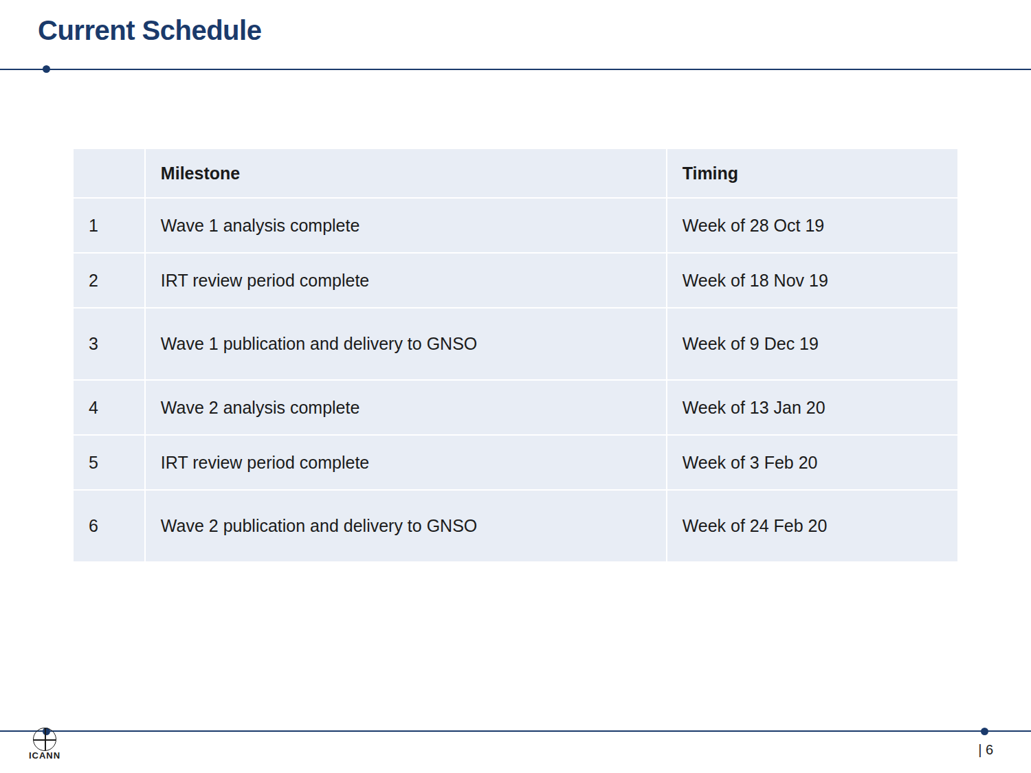Current Schedule
| | Milestone | Timing |
| --- | --- | --- |
| 1 | Wave 1 analysis complete | Week of 28 Oct 19 |
| 2 | IRT review period complete | Week of 18 Nov 19 |
| 3 | Wave 1 publication and delivery to GNSO | Week of 9 Dec 19 |
| 4 | Wave 2 analysis complete | Week of 13 Jan 20 |
| 5 | IRT review period complete | Week of 3 Feb 20 |
| 6 | Wave 2 publication and delivery to GNSO | Week of 24 Feb 20 |
ICANN
| 6